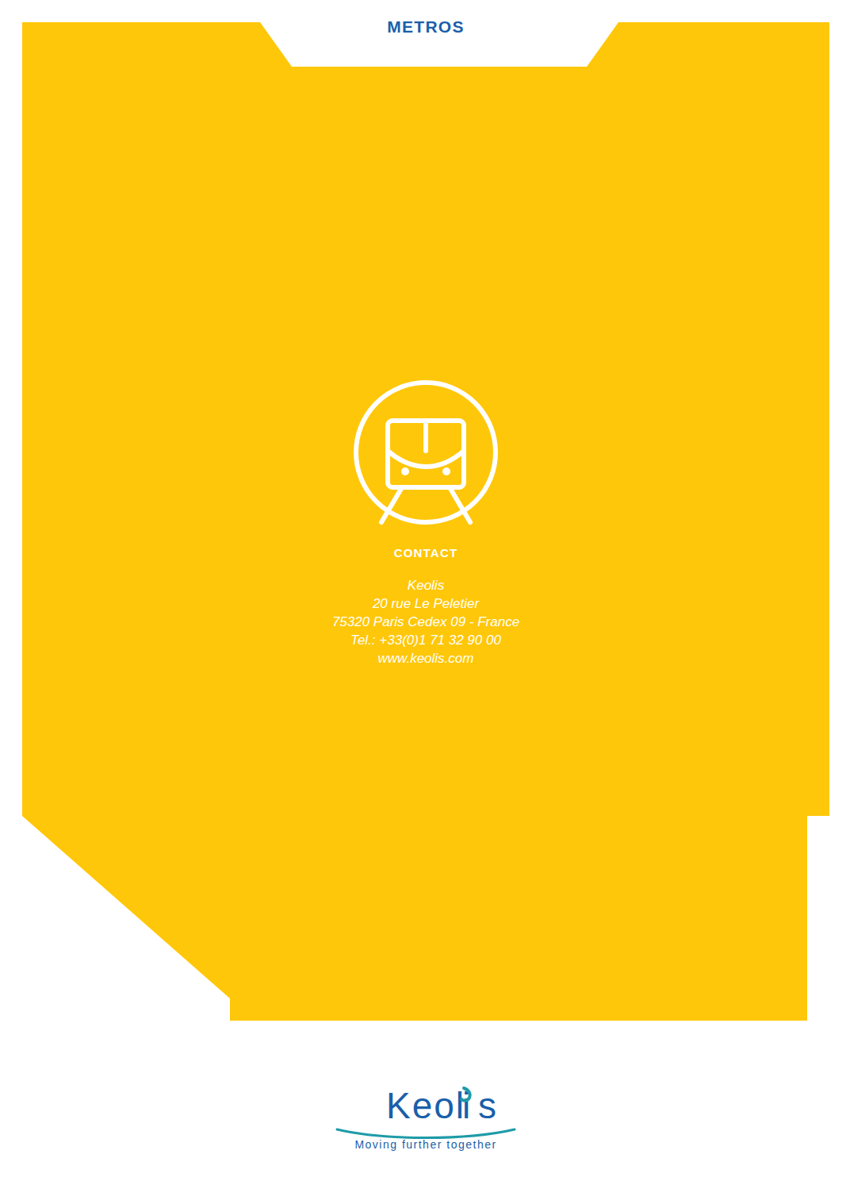METROS
CONTACT
Keolis
20 rue Le Peletier
75320 Paris Cedex 09 - France
Tel.: +33(0)1 71 32 90 00
www.keolis.com
Keol Keolis s i Moving further together